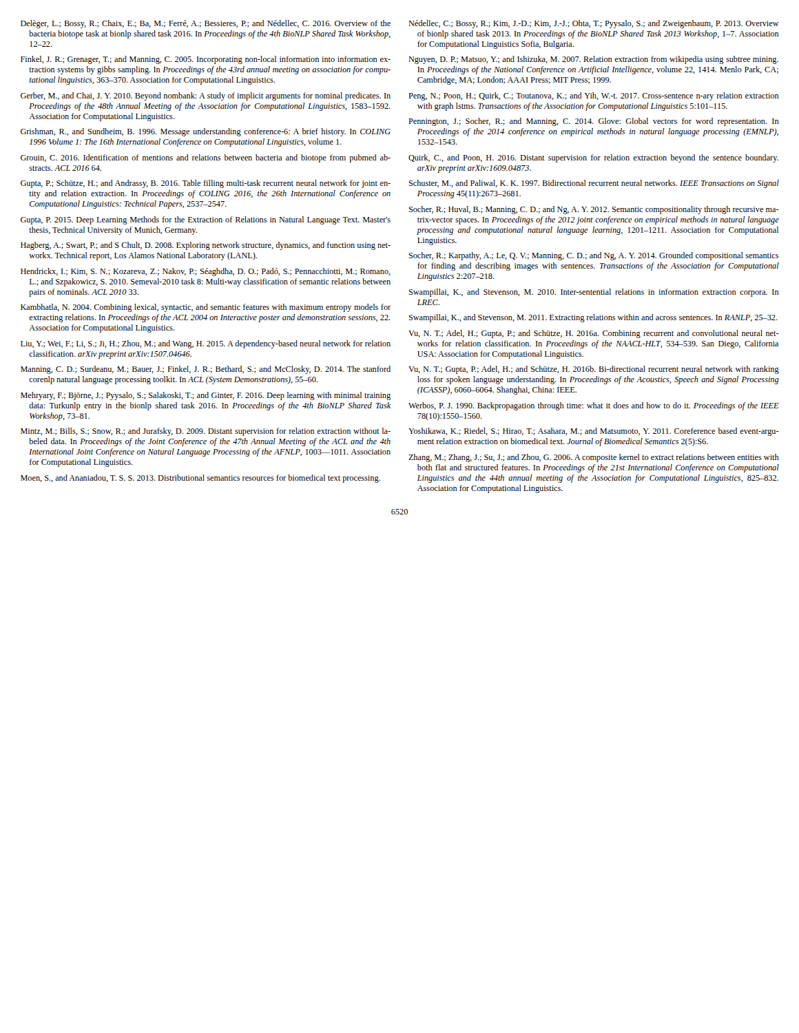Delèger, L.; Bossy, R.; Chaix, E.; Ba, M.; Ferré, A.; Bessieres, P.; and Nédellec, C. 2016. Overview of the bacteria biotope task at bionlp shared task 2016. In Proceedings of the 4th BioNLP Shared Task Workshop, 12–22.
Finkel, J. R.; Grenager, T.; and Manning, C. 2005. Incorporating non-local information into information extraction systems by gibbs sampling. In Proceedings of the 43rd annual meeting on association for computational linguistics, 363–370. Association for Computational Linguistics.
Gerber, M., and Chai, J. Y. 2010. Beyond nombank: A study of implicit arguments for nominal predicates. In Proceedings of the 48th Annual Meeting of the Association for Computational Linguistics, 1583–1592. Association for Computational Linguistics.
Grishman, R., and Sundheim, B. 1996. Message understanding conference-6: A brief history. In COLING 1996 Volume 1: The 16th International Conference on Computational Linguistics, volume 1.
Grouin, C. 2016. Identification of mentions and relations between bacteria and biotope from pubmed abstracts. ACL 2016 64.
Gupta, P.; Schütze, H.; and Andrassy, B. 2016. Table filling multi-task recurrent neural network for joint entity and relation extraction. In Proceedings of COLING 2016, the 26th International Conference on Computational Linguistics: Technical Papers, 2537–2547.
Gupta, P. 2015. Deep Learning Methods for the Extraction of Relations in Natural Language Text. Master's thesis, Technical University of Munich, Germany.
Hagberg, A.; Swart, P.; and S Chult, D. 2008. Exploring network structure, dynamics, and function using networkx. Technical report, Los Alamos National Laboratory (LANL).
Hendrickx, I.; Kim, S. N.; Kozareva, Z.; Nakov, P.; Séaghdha, D. O.; Padó, S.; Pennacchiotti, M.; Romano, L.; and Szpakowicz, S. 2010. Semeval-2010 task 8: Multi-way classification of semantic relations between pairs of nominals. ACL 2010 33.
Kambhatla, N. 2004. Combining lexical, syntactic, and semantic features with maximum entropy models for extracting relations. In Proceedings of the ACL 2004 on Interactive poster and demonstration sessions, 22. Association for Computational Linguistics.
Liu, Y.; Wei, F.; Li, S.; Ji, H.; Zhou, M.; and Wang, H. 2015. A dependency-based neural network for relation classification. arXiv preprint arXiv:1507.04646.
Manning, C. D.; Surdeanu, M.; Bauer, J.; Finkel, J. R.; Bethard, S.; and McClosky, D. 2014. The stanford corenlp natural language processing toolkit. In ACL (System Demonstrations), 55–60.
Mehryary, F.; Björne, J.; Pyysalo, S.; Salakoski, T.; and Ginter, F. 2016. Deep learning with minimal training data: Turkunlp entry in the bionlp shared task 2016. In Proceedings of the 4th BioNLP Shared Task Workshop, 73–81.
Mintz, M.; Bills, S.; Snow, R.; and Jurafsky, D. 2009. Distant supervision for relation extraction without labeled data. In Proceedings of the Joint Conference of the 47th Annual Meeting of the ACL and the 4th International Joint Conference on Natural Language Processing of the AFNLP, 1003—1011. Association for Computational Linguistics.
Moen, S., and Ananiadou, T. S. S. 2013. Distributional semantics resources for biomedical text processing.
Nédellec, C.; Bossy, R.; Kim, J.-D.; Kim, J.-J.; Ohta, T.; Pyysalo, S.; and Zweigenbaum, P. 2013. Overview of bionlp shared task 2013. In Proceedings of the BioNLP Shared Task 2013 Workshop, 1–7. Association for Computational Linguistics Sofia, Bulgaria.
Nguyen, D. P.; Matsuo, Y.; and Ishizuka, M. 2007. Relation extraction from wikipedia using subtree mining. In Proceedings of the National Conference on Artificial Intelligence, volume 22, 1414. Menlo Park, CA; Cambridge, MA; London; AAAI Press; MIT Press; 1999.
Peng, N.; Poon, H.; Quirk, C.; Toutanova, K.; and Yih, W.-t. 2017. Cross-sentence n-ary relation extraction with graph lstms. Transactions of the Association for Computational Linguistics 5:101–115.
Pennington, J.; Socher, R.; and Manning, C. 2014. Glove: Global vectors for word representation. In Proceedings of the 2014 conference on empirical methods in natural language processing (EMNLP), 1532–1543.
Quirk, C., and Poon, H. 2016. Distant supervision for relation extraction beyond the sentence boundary. arXiv preprint arXiv:1609.04873.
Schuster, M., and Paliwal, K. K. 1997. Bidirectional recurrent neural networks. IEEE Transactions on Signal Processing 45(11):2673–2681.
Socher, R.; Huval, B.; Manning, C. D.; and Ng, A. Y. 2012. Semantic compositionality through recursive matrix-vector spaces. In Proceedings of the 2012 joint conference on empirical methods in natural language processing and computational natural language learning, 1201–1211. Association for Computational Linguistics.
Socher, R.; Karpathy, A.; Le, Q. V.; Manning, C. D.; and Ng, A. Y. 2014. Grounded compositional semantics for finding and describing images with sentences. Transactions of the Association for Computational Linguistics 2:207–218.
Swampillai, K., and Stevenson, M. 2010. Inter-sentential relations in information extraction corpora. In LREC.
Swampillai, K., and Stevenson, M. 2011. Extracting relations within and across sentences. In RANLP, 25–32.
Vu, N. T.; Adel, H.; Gupta, P.; and Schütze, H. 2016a. Combining recurrent and convolutional neural networks for relation classification. In Proceedings of the NAACL-HLT, 534–539. San Diego, California USA: Association for Computational Linguistics.
Vu, N. T.; Gupta, P.; Adel, H.; and Schütze, H. 2016b. Bi-directional recurrent neural network with ranking loss for spoken language understanding. In Proceedings of the Acoustics, Speech and Signal Processing (ICASSP), 6060–6064. Shanghai, China: IEEE.
Werbos, P. J. 1990. Backpropagation through time: what it does and how to do it. Proceedings of the IEEE 78(10):1550–1560.
Yoshikawa, K.; Riedel, S.; Hirao, T.; Asahara, M.; and Matsumoto, Y. 2011. Coreference based event-argument relation extraction on biomedical text. Journal of Biomedical Semantics 2(5):S6.
Zhang, M.; Zhang, J.; Su, J.; and Zhou, G. 2006. A composite kernel to extract relations between entities with both flat and structured features. In Proceedings of the 21st International Conference on Computational Linguistics and the 44th annual meeting of the Association for Computational Linguistics, 825–832. Association for Computational Linguistics.
6520